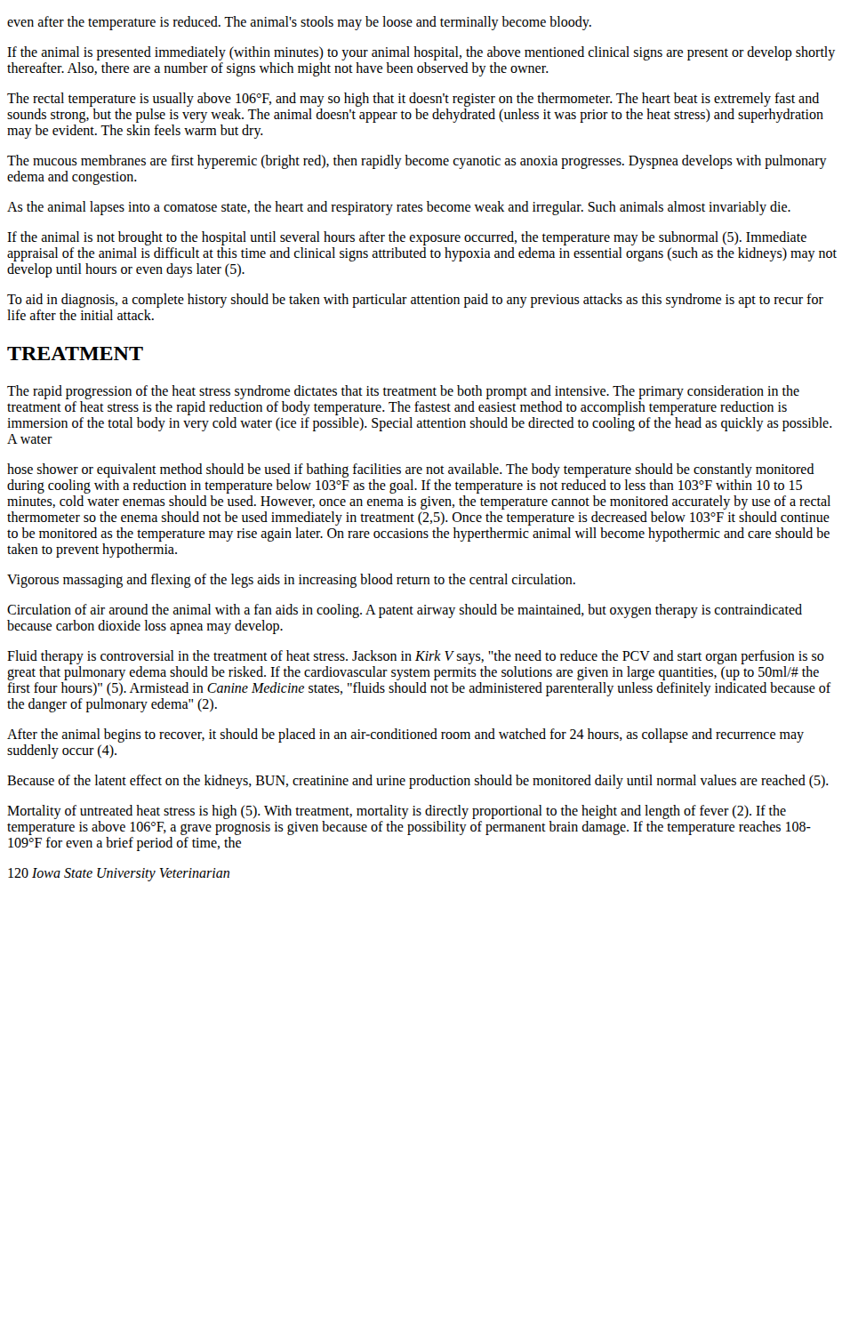even after the temperature is reduced. The animal's stools may be loose and terminally become bloody.
If the animal is presented immediately (within minutes) to your animal hospital, the above mentioned clinical signs are present or develop shortly thereafter. Also, there are a number of signs which might not have been observed by the owner.
The rectal temperature is usually above 106°F, and may so high that it doesn't register on the thermometer. The heart beat is extremely fast and sounds strong, but the pulse is very weak. The animal doesn't appear to be dehydrated (unless it was prior to the heat stress) and superhydration may be evident. The skin feels warm but dry.
The mucous membranes are first hyperemic (bright red), then rapidly become cyanotic as anoxia progresses. Dyspnea develops with pulmonary edema and congestion.
As the animal lapses into a comatose state, the heart and respiratory rates become weak and irregular. Such animals almost invariably die.
If the animal is not brought to the hospital until several hours after the exposure occurred, the temperature may be subnormal (5). Immediate appraisal of the animal is difficult at this time and clinical signs attributed to hypoxia and edema in essential organs (such as the kidneys) may not develop until hours or even days later (5).
To aid in diagnosis, a complete history should be taken with particular attention paid to any previous attacks as this syndrome is apt to recur for life after the initial attack.
TREATMENT
The rapid progression of the heat stress syndrome dictates that its treatment be both prompt and intensive. The primary consideration in the treatment of heat stress is the rapid reduction of body temperature. The fastest and easiest method to accomplish temperature reduction is immersion of the total body in very cold water (ice if possible). Special attention should be directed to cooling of the head as quickly as possible. A water
hose shower or equivalent method should be used if bathing facilities are not available. The body temperature should be constantly monitored during cooling with a reduction in temperature below 103°F as the goal. If the temperature is not reduced to less than 103°F within 10 to 15 minutes, cold water enemas should be used. However, once an enema is given, the temperature cannot be monitored accurately by use of a rectal thermometer so the enema should not be used immediately in treatment (2,5). Once the temperature is decreased below 103°F it should continue to be monitored as the temperature may rise again later. On rare occasions the hyperthermic animal will become hypothermic and care should be taken to prevent hypothermia.
Vigorous massaging and flexing of the legs aids in increasing blood return to the central circulation.
Circulation of air around the animal with a fan aids in cooling. A patent airway should be maintained, but oxygen therapy is contraindicated because carbon dioxide loss apnea may develop.
Fluid therapy is controversial in the treatment of heat stress. Jackson in Kirk V says, "the need to reduce the PCV and start organ perfusion is so great that pulmonary edema should be risked. If the cardiovascular system permits the solutions are given in large quantities, (up to 50ml/# the first four hours)" (5). Armistead in Canine Medicine states, "fluids should not be administered parenterally unless definitely indicated because of the danger of pulmonary edema" (2).
After the animal begins to recover, it should be placed in an air-conditioned room and watched for 24 hours, as collapse and recurrence may suddenly occur (4).
Because of the latent effect on the kidneys, BUN, creatinine and urine production should be monitored daily until normal values are reached (5).
Mortality of untreated heat stress is high (5). With treatment, mortality is directly proportional to the height and length of fever (2). If the temperature is above 106°F, a grave prognosis is given because of the possibility of permanent brain damage. If the temperature reaches 108-109°F for even a brief period of time, the
120 Iowa State University Veterinarian